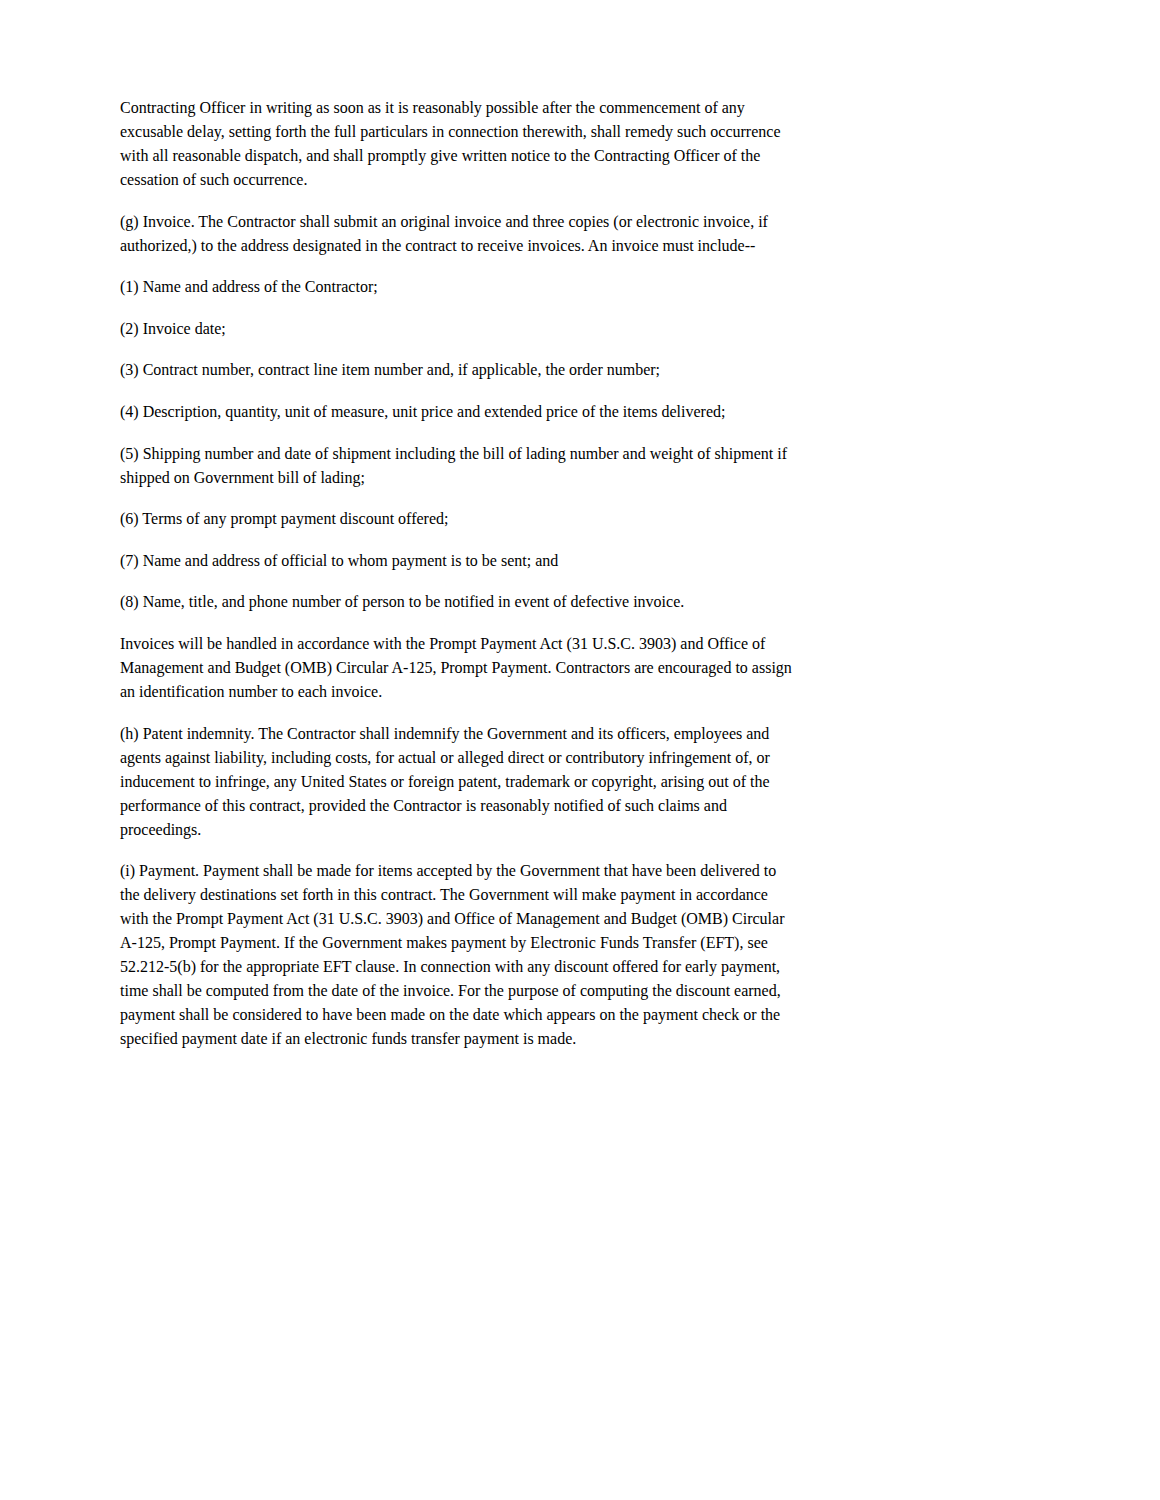Contracting Officer in writing as soon as it is reasonably possible after the commencement of any excusable delay, setting forth the full particulars in connection therewith, shall remedy such occurrence with all reasonable dispatch, and shall promptly give written notice to the Contracting Officer of the cessation of such occurrence.
(g) Invoice. The Contractor shall submit an original invoice and three copies (or electronic invoice, if authorized,) to the address designated in the contract to receive invoices. An invoice must include--
(1) Name and address of the Contractor;
(2) Invoice date;
(3) Contract number, contract line item number and, if applicable, the order number;
(4) Description, quantity, unit of measure, unit price and extended price of the items delivered;
(5) Shipping number and date of shipment including the bill of lading number and weight of shipment if shipped on Government bill of lading;
(6) Terms of any prompt payment discount offered;
(7) Name and address of official to whom payment is to be sent; and
(8) Name, title, and phone number of person to be notified in event of defective invoice.
Invoices will be handled in accordance with the Prompt Payment Act (31 U.S.C. 3903) and Office of Management and Budget (OMB) Circular A-125, Prompt Payment. Contractors are encouraged to assign an identification number to each invoice.
(h) Patent indemnity. The Contractor shall indemnify the Government and its officers, employees and agents against liability, including costs, for actual or alleged direct or contributory infringement of, or inducement to infringe, any United States or foreign patent, trademark or copyright, arising out of the performance of this contract, provided the Contractor is reasonably notified of such claims and proceedings.
(i) Payment. Payment shall be made for items accepted by the Government that have been delivered to the delivery destinations set forth in this contract. The Government will make payment in accordance with the Prompt Payment Act (31 U.S.C. 3903) and Office of Management and Budget (OMB) Circular A-125, Prompt Payment. If the Government makes payment by Electronic Funds Transfer (EFT), see 52.212-5(b) for the appropriate EFT clause. In connection with any discount offered for early payment, time shall be computed from the date of the invoice. For the purpose of computing the discount earned, payment shall be considered to have been made on the date which appears on the payment check or the specified payment date if an electronic funds transfer payment is made.